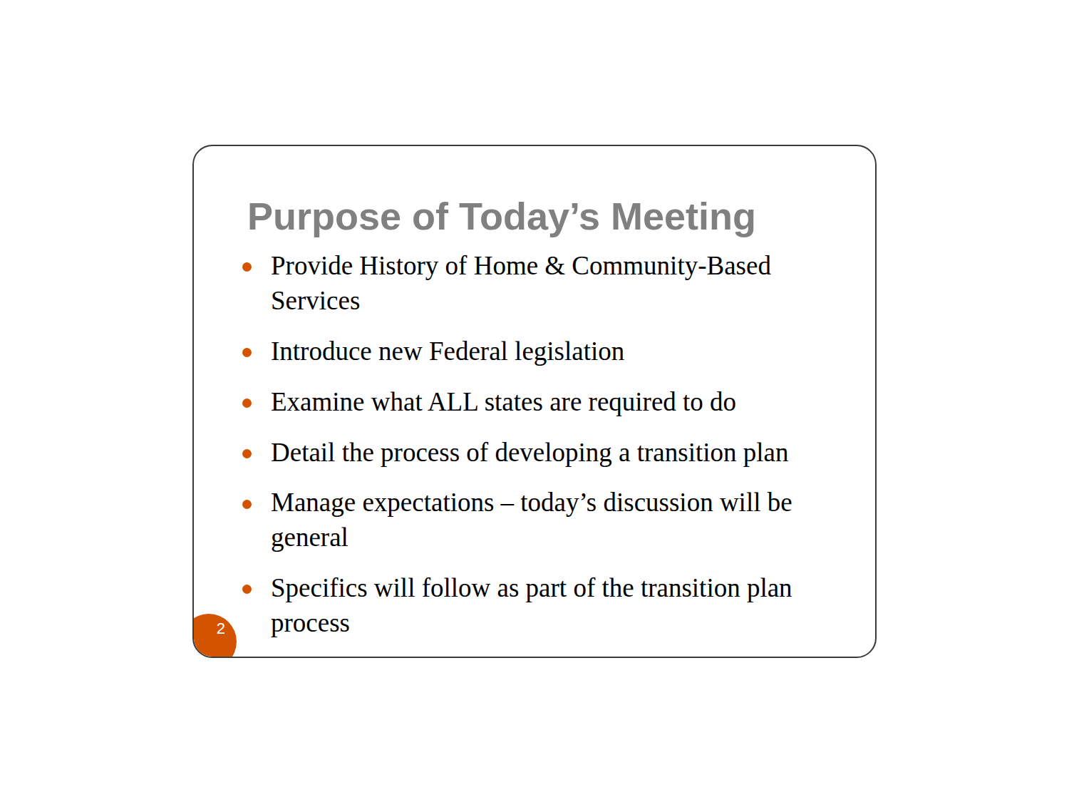Purpose of Today’s Meeting
Provide History of Home & Community-Based Services
Introduce new Federal legislation
Examine what ALL states are required to do
Detail the process of developing a transition plan
Manage expectations – today’s discussion will be general
Specifics will follow as part of the transition plan process
2